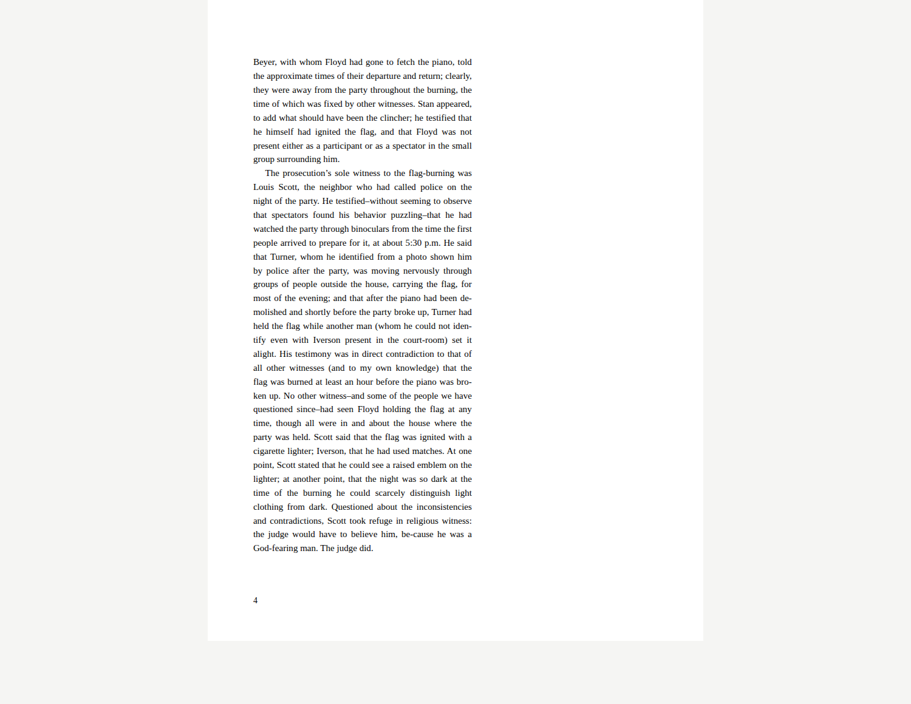Beyer, with whom Floyd had gone to fetch the piano, told the approximate times of their departure and return; clearly, they were away from the party throughout the burning, the time of which was fixed by other witnesses. Stan appeared, to add what should have been the clincher; he testified that he himself had ignited the flag, and that Floyd was not present either as a participant or as a spectator in the small group surrounding him.
The prosecution’s sole witness to the flag-burning was Louis Scott, the neighbor who had called police on the night of the party. He testified–without seeming to observe that spectators found his behavior puzzling–that he had watched the party through binoculars from the time the first people arrived to prepare for it, at about 5:30 p.m. He said that Turner, whom he identified from a photo shown him by police after the party, was moving nervously through groups of people outside the house, carrying the flag, for most of the evening; and that after the piano had been demolished and shortly before the party broke up, Turner had held the flag while another man (whom he could not identify even with Iverson present in the court‐room) set it alight. His testimony was in direct contradiction to that of all other witnesses (and to my own knowledge) that the flag was burned at least an hour before the piano was bro‐ken up. No other witness–and some of the people we have questioned since–had seen Floyd holding the flag at any time, though all were in and about the house where the party was held. Scott said that the flag was ignited with a cigarette lighter; Iverson, that he had used matches. At one point, Scott stated that he could see a raised emblem on the lighter; at another point, that the night was so dark at the time of the burning he could scarcely distinguish light clothing from dark. Questioned about the inconsistencies and contradictions, Scott took refuge in religious witness: the judge would have to believe him, be‐cause he was a God-fearing man. The judge did.
4